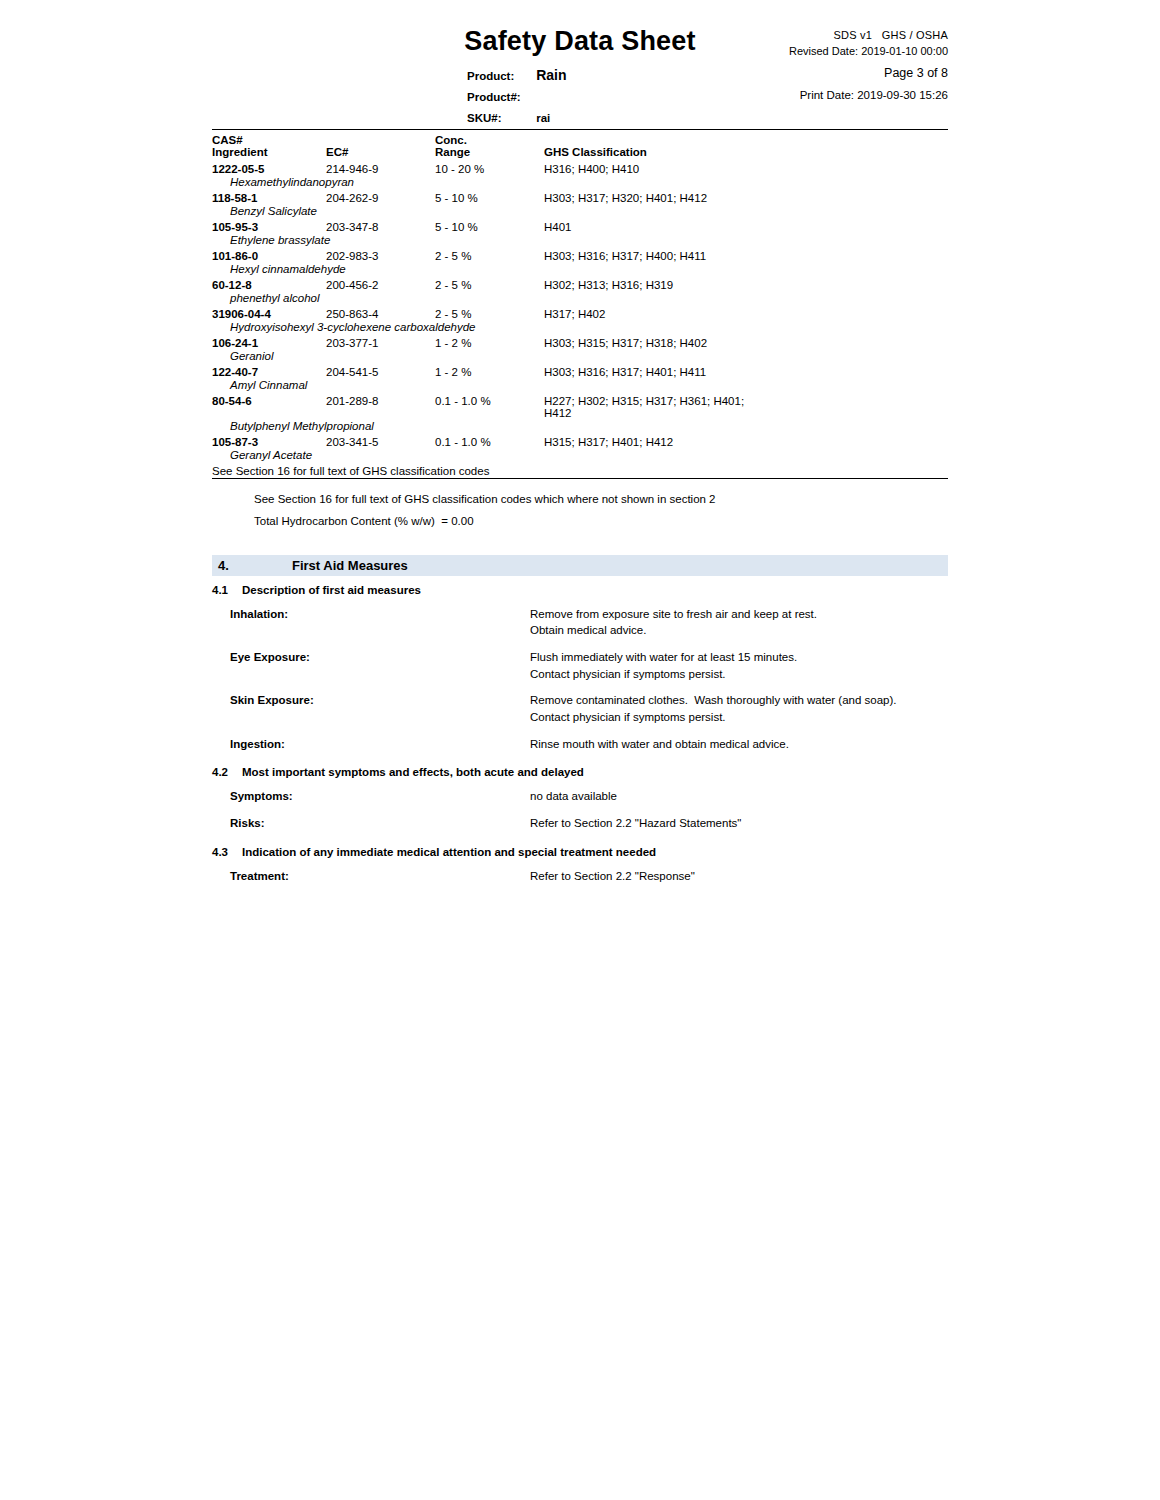SDS v1 GHS / OSHA
Revised Date: 2019-01-10 00:00
Safety Data Sheet
Product: Rain
Product#:
SKU#: rai
Page 3 of 8
Print Date: 2019-09-30 15:26
| CAS# Ingredient | EC# | Conc. Range | GHS Classification |
| --- | --- | --- | --- |
| 1222-05-5 | 214-946-9 | 10 - 20 % | H316; H400; H410 |
| Hexamethylindanopyran |
| 118-58-1 | 204-262-9 | 5 - 10 % | H303; H317; H320; H401; H412 |
| Benzyl Salicylate |
| 105-95-3 | 203-347-8 | 5 - 10 % | H401 |
| Ethylene brassylate |
| 101-86-0 | 202-983-3 | 2 - 5 % | H303; H316; H317; H400; H411 |
| Hexyl cinnamaldehyde |
| 60-12-8 | 200-456-2 | 2 - 5 % | H302; H313; H316; H319 |
| phenethyl alcohol |
| 31906-04-4 | 250-863-4 | 2 - 5 % | H317; H402 |
| Hydroxyisohexyl 3-cyclohexene carboxaldehyde |
| 106-24-1 | 203-377-1 | 1 - 2 % | H303; H315; H317; H318; H402 |
| Geraniol |
| 122-40-7 | 204-541-5 | 1 - 2 % | H303; H316; H317; H401; H411 |
| Amyl Cinnamal |
| 80-54-6 | 201-289-8 | 0.1 - 1.0 % | H227; H302; H315; H317; H361; H401; H412 |
| Butylphenyl Methylpropional |
| 105-87-3 | 203-341-5 | 0.1 - 1.0 % | H315; H317; H401; H412 |
| Geranyl Acetate |
| See Section 16 for full text of GHS classification codes |
See Section 16 for full text of GHS classification codes which where not shown in section 2
Total Hydrocarbon Content (% w/w) = 0.00
4. First Aid Measures
4.1 Description of first aid measures
| Inhalation: | Remove from exposure site to fresh air and keep at rest. Obtain medical advice. |
| Eye Exposure: | Flush immediately with water for at least 15 minutes. Contact physician if symptoms persist. |
| Skin Exposure: | Remove contaminated clothes. Wash thoroughly with water (and soap). Contact physician if symptoms persist. |
| Ingestion: | Rinse mouth with water and obtain medical advice. |
4.2 Most important symptoms and effects, both acute and delayed
| Symptoms: | no data available |
| Risks: | Refer to Section 2.2 "Hazard Statements" |
4.3 Indication of any immediate medical attention and special treatment needed
| Treatment: | Refer to Section 2.2 "Response" |